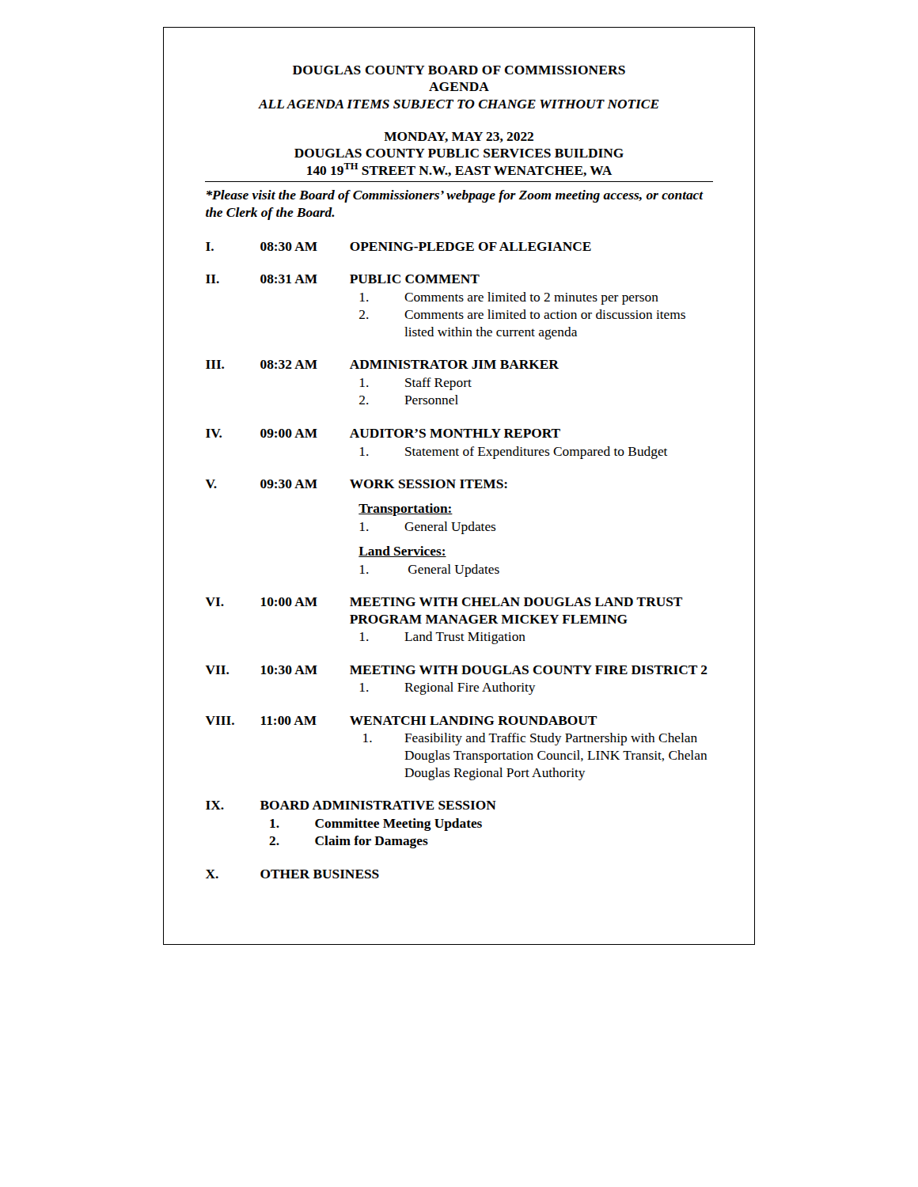DOUGLAS COUNTY BOARD OF COMMISSIONERS
AGENDA
ALL AGENDA ITEMS SUBJECT TO CHANGE WITHOUT NOTICE
MONDAY, MAY 23, 2022
DOUGLAS COUNTY PUBLIC SERVICES BUILDING
140 19TH STREET N.W., EAST WENATCHEE, WA
*Please visit the Board of Commissioners’ webpage for Zoom meeting access, or contact the Clerk of the Board.
| I. | 08:30 AM | OPENING-PLEDGE OF ALLEGIANCE |
| II. | 08:31 AM | PUBLIC COMMENT 1. Comments are limited to 2 minutes per person 2. Comments are limited to action or discussion items listed within the current agenda |
| III. | 08:32 AM | ADMINISTRATOR JIM BARKER 1. Staff Report 2. Personnel |
| IV. | 09:00 AM | AUDITOR’S MONTHLY REPORT 1. Statement of Expenditures Compared to Budget |
| V. | 09:30 AM | WORK SESSION ITEMS: Transportation: 1. General Updates Land Services: 1. General Updates |
| VI. | 10:00 AM | MEETING WITH CHELAN DOUGLAS LAND TRUST PROGRAM MANAGER MICKEY FLEMING 1. Land Trust Mitigation |
| VII. | 10:30 AM | MEETING WITH DOUGLAS COUNTY FIRE DISTRICT 2 1. Regional Fire Authority |
| VIII. | 11:00 AM | WENATCHI LANDING ROUNDABOUT 1. Feasibility and Traffic Study Partnership with Chelan Douglas Transportation Council, LINK Transit, Chelan Douglas Regional Port Authority |
| IX. | BOARD ADMINISTRATIVE SESSION 1. Committee Meeting Updates 2. Claim for Damages |
| X. | OTHER BUSINESS |